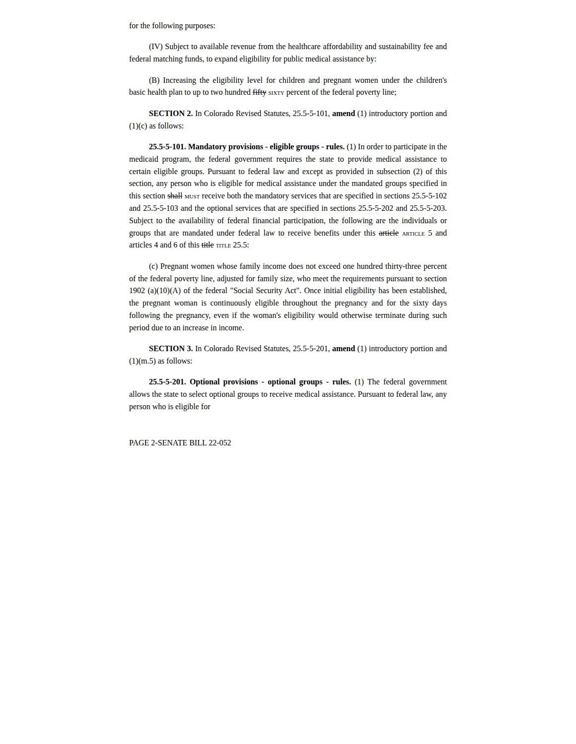for the following purposes:
(IV) Subject to available revenue from the healthcare affordability and sustainability fee and federal matching funds, to expand eligibility for public medical assistance by:
(B) Increasing the eligibility level for children and pregnant women under the children's basic health plan to up to two hundred fifty sixty percent of the federal poverty line;
SECTION 2. In Colorado Revised Statutes, 25.5-5-101, amend (1) introductory portion and (1)(c) as follows:
25.5-5-101. Mandatory provisions - eligible groups - rules. (1) In order to participate in the medicaid program, the federal government requires the state to provide medical assistance to certain eligible groups. Pursuant to federal law and except as provided in subsection (2) of this section, any person who is eligible for medical assistance under the mandated groups specified in this section shall must receive both the mandatory services that are specified in sections 25.5-5-102 and 25.5-5-103 and the optional services that are specified in sections 25.5-5-202 and 25.5-5-203. Subject to the availability of federal financial participation, the following are the individuals or groups that are mandated under federal law to receive benefits under this article article 5 and articles 4 and 6 of this title title 25.5:
(c) Pregnant women whose family income does not exceed one hundred thirty-three percent of the federal poverty line, adjusted for family size, who meet the requirements pursuant to section 1902 (a)(10)(A) of the federal "Social Security Act". Once initial eligibility has been established, the pregnant woman is continuously eligible throughout the pregnancy and for the sixty days following the pregnancy, even if the woman's eligibility would otherwise terminate during such period due to an increase in income.
SECTION 3. In Colorado Revised Statutes, 25.5-5-201, amend (1) introductory portion and (1)(m.5) as follows:
25.5-5-201. Optional provisions - optional groups - rules. (1) The federal government allows the state to select optional groups to receive medical assistance. Pursuant to federal law, any person who is eligible for
PAGE 2-SENATE BILL 22-052